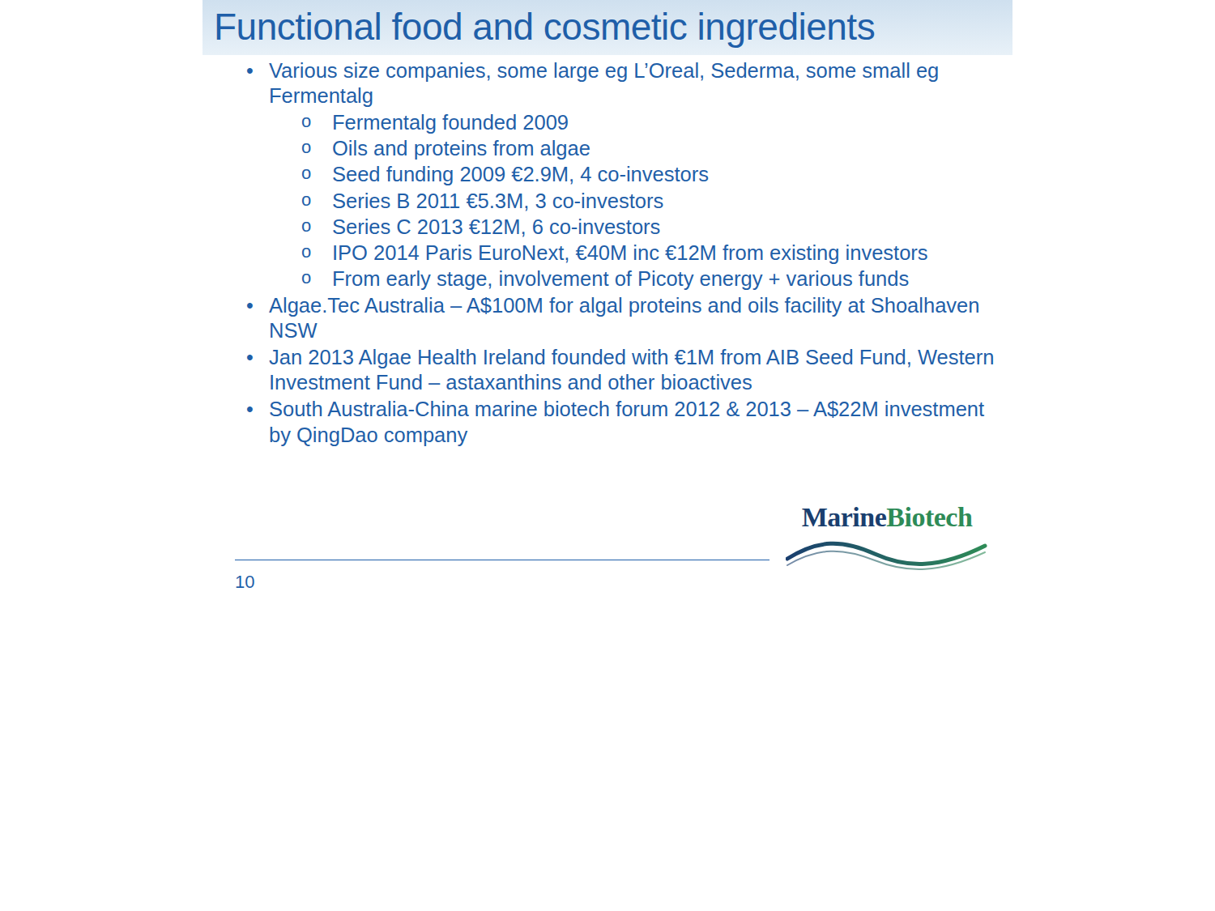Functional food and cosmetic ingredients
Various size companies, some large eg L’Oreal, Sederma, some small eg Fermentalg
Fermentalg founded 2009
Oils and proteins from algae
Seed funding 2009 €2.9M, 4 co-investors
Series B 2011 €5.3M, 3 co-investors
Series C 2013 €12M, 6 co-investors
IPO 2014 Paris EuroNext, €40M inc €12M from existing investors
From early stage, involvement of Picoty energy + various funds
Algae.Tec Australia – A$100M for algal proteins and oils facility at Shoalhaven NSW
Jan 2013 Algae Health Ireland founded with €1M from AIB Seed Fund, Western Investment Fund – astaxanthins and other bioactives
South Australia-China marine biotech forum 2012 & 2013 – A$22M investment by QingDao company
10
MarineBiotech